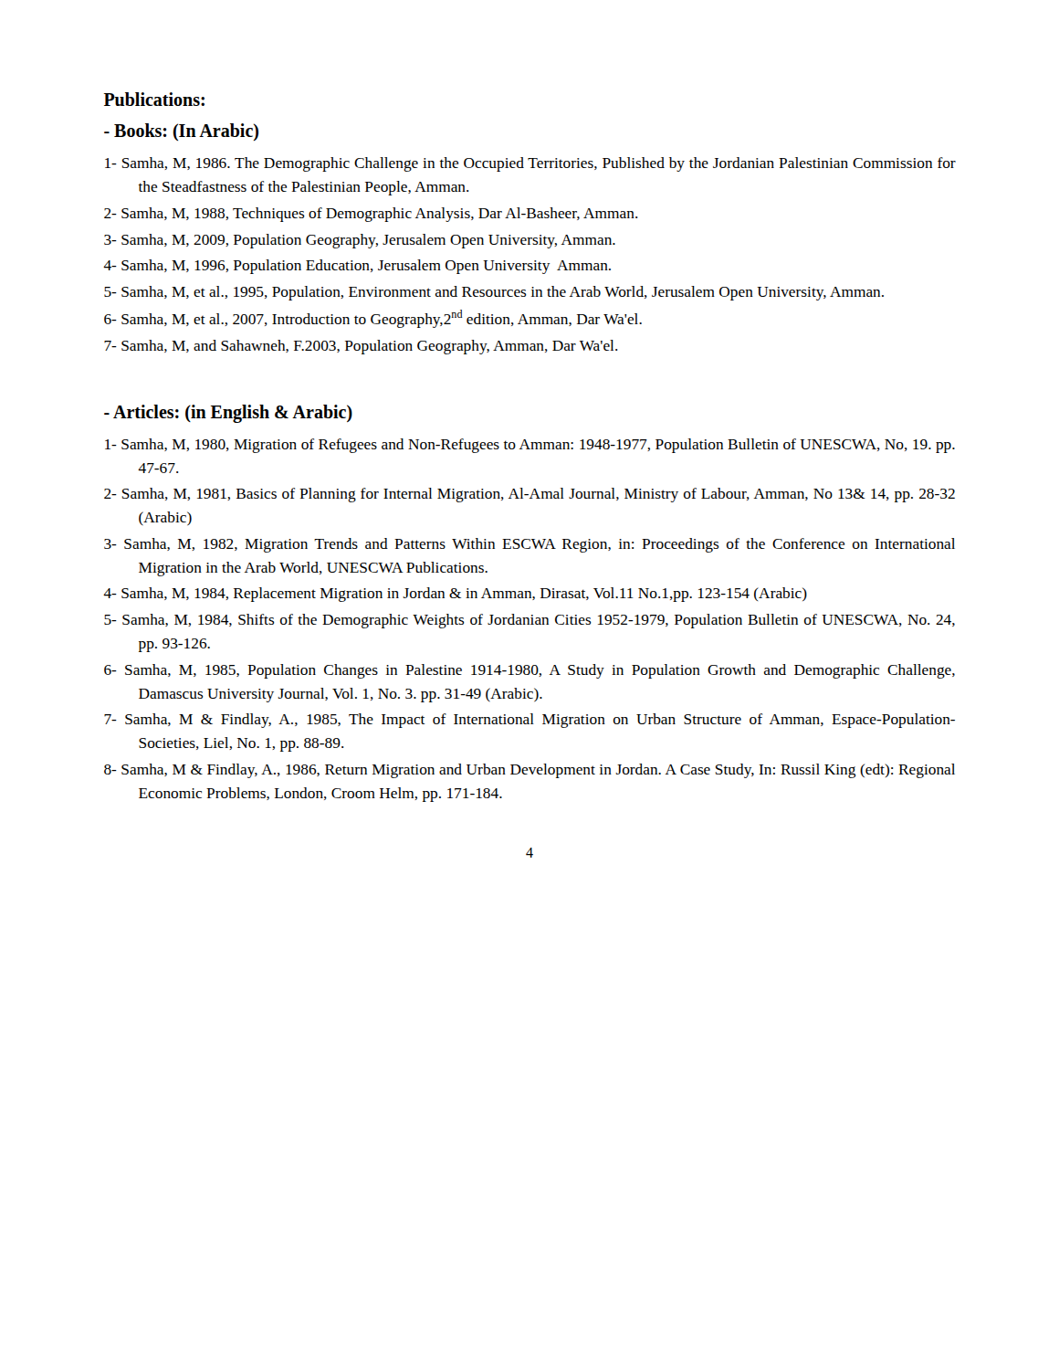Publications:
- Books: (In Arabic)
1- Samha, M, 1986. The Demographic Challenge in the Occupied Territories, Published by the Jordanian Palestinian Commission for the Steadfastness of the Palestinian People, Amman.
2- Samha, M, 1988, Techniques of Demographic Analysis, Dar Al-Basheer, Amman.
3- Samha, M, 2009, Population Geography, Jerusalem Open University, Amman.
4- Samha, M, 1996, Population Education, Jerusalem Open University Amman.
5- Samha, M, et al., 1995, Population, Environment and Resources in the Arab World, Jerusalem Open University, Amman.
6- Samha, M, et al., 2007, Introduction to Geography,2nd edition, Amman, Dar Wa'el.
7- Samha, M, and Sahawneh, F.2003, Population Geography, Amman, Dar Wa'el.
- Articles: (in English & Arabic)
1- Samha, M, 1980, Migration of Refugees and Non-Refugees to Amman: 1948-1977, Population Bulletin of UNESCWA, No, 19. pp. 47-67.
2- Samha, M, 1981, Basics of Planning for Internal Migration, Al-Amal Journal, Ministry of Labour, Amman, No 13& 14, pp. 28-32 (Arabic)
3- Samha, M, 1982, Migration Trends and Patterns Within ESCWA Region, in: Proceedings of the Conference on International Migration in the Arab World, UNESCWA Publications.
4- Samha, M, 1984, Replacement Migration in Jordan & in Amman, Dirasat, Vol.11 No.1,pp. 123-154 (Arabic)
5- Samha, M, 1984, Shifts of the Demographic Weights of Jordanian Cities 1952-1979, Population Bulletin of UNESCWA, No. 24, pp. 93-126.
6- Samha, M, 1985, Population Changes in Palestine 1914-1980, A Study in Population Growth and Demographic Challenge, Damascus University Journal, Vol. 1, No. 3. pp. 31-49 (Arabic).
7- Samha, M & Findlay, A., 1985, The Impact of International Migration on Urban Structure of Amman, Espace-Population- Societies, Liel, No. 1, pp. 88-89.
8- Samha, M & Findlay, A., 1986, Return Migration and Urban Development in Jordan. A Case Study, In: Russil King (edt): Regional Economic Problems, London, Croom Helm, pp. 171-184.
4